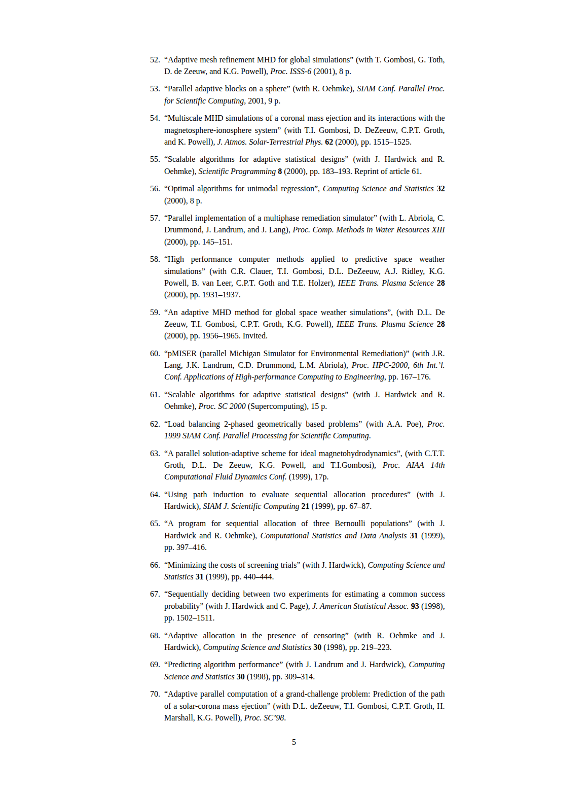52.“Adaptive mesh refinement MHD for global simulations” (with T. Gombosi, G. Toth, D. de Zeeuw, and K.G. Powell), Proc. ISSS-6 (2001), 8 p.
53.“Parallel adaptive blocks on a sphere” (with R. Oehmke), SIAM Conf. Parallel Proc. for Scientific Computing, 2001, 9 p.
54.“Multiscale MHD simulations of a coronal mass ejection and its interactions with the magnetosphere-ionosphere system” (with T.I. Gombosi, D. DeZeeuw, C.P.T. Groth, and K. Powell), J. Atmos. Solar-Terrestrial Phys. 62 (2000), pp. 1515–1525.
55.“Scalable algorithms for adaptive statistical designs” (with J. Hardwick and R. Oehmke), Scientific Programming 8 (2000), pp. 183–193. Reprint of article 61.
56.“Optimal algorithms for unimodal regression”, Computing Science and Statistics 32 (2000), 8 p.
57.“Parallel implementation of a multiphase remediation simulator” (with L. Abriola, C. Drummond, J. Landrum, and J. Lang), Proc. Comp. Methods in Water Resources XIII (2000), pp. 145–151.
58.“High performance computer methods applied to predictive space weather simulations” (with C.R. Clauer, T.I. Gombosi, D.L. DeZeeuw, A.J. Ridley, K.G. Powell, B. van Leer, C.P.T. Goth and T.E. Holzer), IEEE Trans. Plasma Science 28 (2000), pp. 1931–1937.
59.“An adaptive MHD method for global space weather simulations”, (with D.L. De Zeeuw, T.I. Gombosi, C.P.T. Groth, K.G. Powell), IEEE Trans. Plasma Science 28 (2000), pp. 1956–1965. Invited.
60.“pMISER (parallel Michigan Simulator for Environmental Remediation)” (with J.R. Lang, J.K. Landrum, C.D. Drummond, L.M. Abriola), Proc. HPC-2000, 6th Int.’l. Conf. Applications of High-performance Computing to Engineering, pp. 167–176.
61.“Scalable algorithms for adaptive statistical designs” (with J. Hardwick and R. Oehmke), Proc. SC 2000 (Supercomputing), 15 p.
62.“Load balancing 2-phased geometrically based problems” (with A.A. Poe), Proc. 1999 SIAM Conf. Parallel Processing for Scientific Computing.
63.“A parallel solution-adaptive scheme for ideal magnetohydrodynamics”, (with C.T.T. Groth, D.L. De Zeeuw, K.G. Powell, and T.I.Gombosi), Proc. AIAA 14th Computational Fluid Dynamics Conf. (1999), 17p.
64.“Using path induction to evaluate sequential allocation procedures” (with J. Hardwick), SIAM J. Scientific Computing 21 (1999), pp. 67–87.
65.“A program for sequential allocation of three Bernoulli populations” (with J. Hardwick and R. Oehmke), Computational Statistics and Data Analysis 31 (1999), pp. 397–416.
66.“Minimizing the costs of screening trials” (with J. Hardwick), Computing Science and Statistics 31 (1999), pp. 440–444.
67.“Sequentially deciding between two experiments for estimating a common success probability” (with J. Hardwick and C. Page), J. American Statistical Assoc. 93 (1998), pp. 1502–1511.
68.“Adaptive allocation in the presence of censoring” (with R. Oehmke and J. Hardwick), Computing Science and Statistics 30 (1998), pp. 219–223.
69.“Predicting algorithm performance” (with J. Landrum and J. Hardwick), Computing Science and Statistics 30 (1998), pp. 309–314.
70.“Adaptive parallel computation of a grand-challenge problem: Prediction of the path of a solar-corona mass ejection” (with D.L. deZeeuw, T.I. Gombosi, C.P.T. Groth, H. Marshall, K.G. Powell), Proc. SC’98.
5